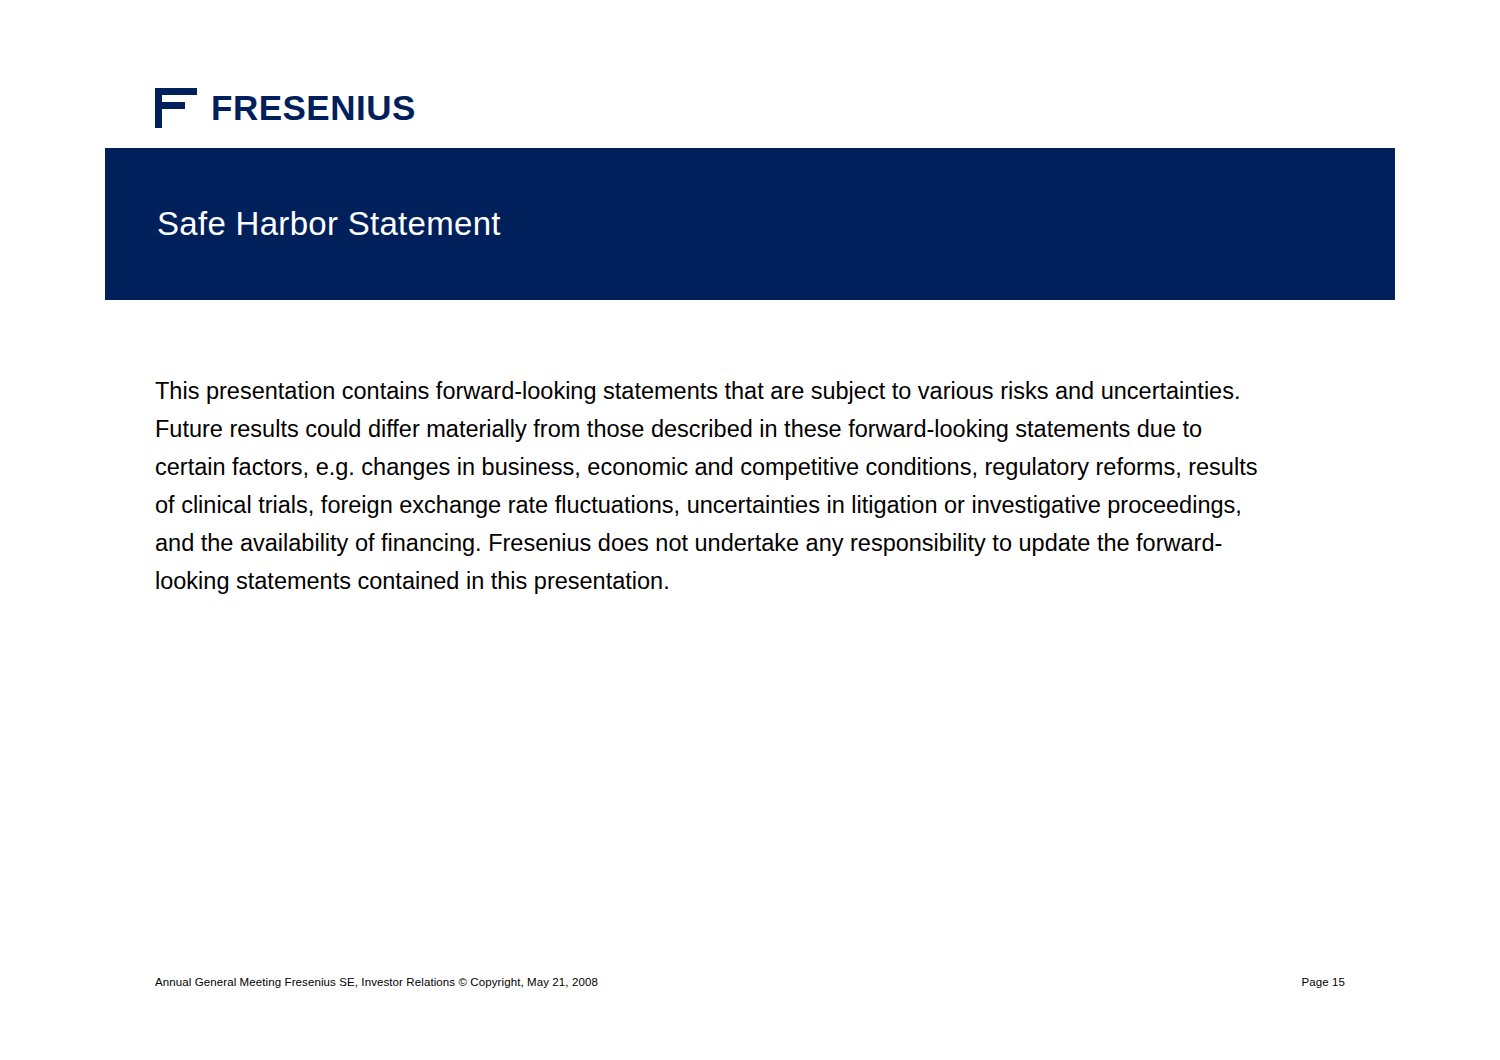FRESENIUS
Safe Harbor Statement
This presentation contains forward-looking statements that are subject to various risks and uncertainties. Future results could differ materially from those described in these forward-looking statements due to certain factors, e.g. changes in business, economic and competitive conditions, regulatory reforms, results of clinical trials, foreign exchange rate fluctuations, uncertainties in litigation or investigative proceedings, and the availability of financing. Fresenius does not undertake any responsibility to update the forward-looking statements contained in this presentation.
Annual General Meeting Fresenius SE, Investor Relations © Copyright, May 21, 2008
Page 15